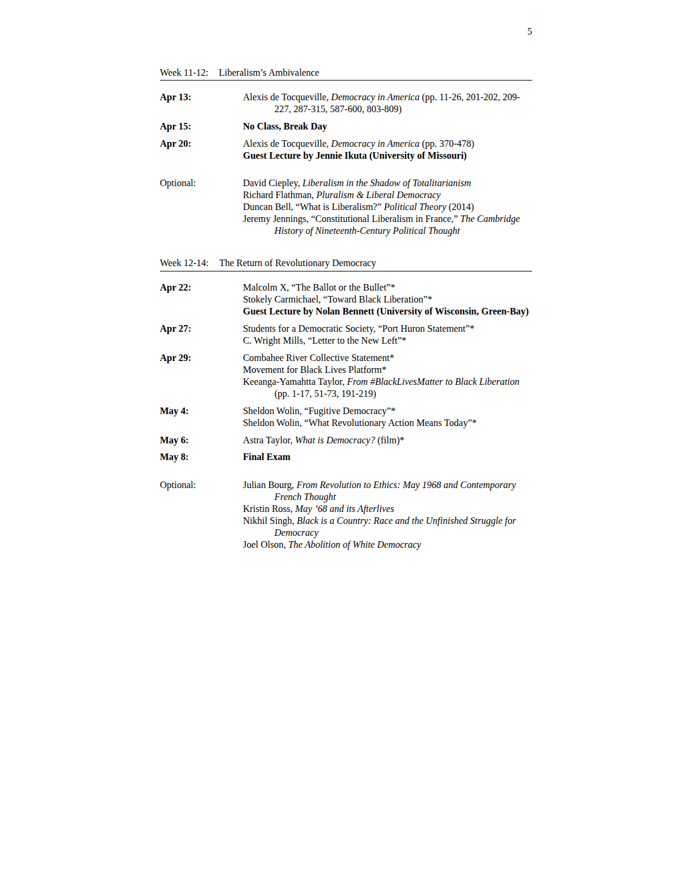5
Week 11-12: Liberalism’s Ambivalence
| Apr 13: | Alexis de Tocqueville, Democracy in America (pp. 11-26, 201-202, 209-227, 287-315, 587-600, 803-809) |
| Apr 15: | No Class, Break Day |
| Apr 20: | Alexis de Tocqueville, Democracy in America (pp. 370-478) Guest Lecture by Jennie Ikuta (University of Missouri) |
| Optional: | David Ciepley, Liberalism in the Shadow of Totalitarianism Richard Flathman, Pluralism & Liberal Democracy Duncan Bell, “What is Liberalism?” Political Theory (2014) Jeremy Jennings, “Constitutional Liberalism in France,” The Cambridge History of Nineteenth-Century Political Thought |
Week 12-14: The Return of Revolutionary Democracy
| Apr 22: | Malcolm X, “The Ballot or the Bullet”* Stokely Carmichael, “Toward Black Liberation”* Guest Lecture by Nolan Bennett (University of Wisconsin, Green-Bay) |
| Apr 27: | Students for a Democratic Society, “Port Huron Statement”* C. Wright Mills, “Letter to the New Left”* |
| Apr 29: | Combahee River Collective Statement* Movement for Black Lives Platform* Keeanga-Yamahtta Taylor, From #BlackLivesMatter to Black Liberation (pp. 1-17, 51-73, 191-219) |
| May 4: | Sheldon Wolin, “Fugitive Democracy”* Sheldon Wolin, “What Revolutionary Action Means Today”* |
| May 6: | Astra Taylor, What is Democracy? (film)* |
| May 8: | Final Exam |
| Optional: | Julian Bourg, From Revolution to Ethics: May 1968 and Contemporary French Thought Kristin Ross, May ’68 and its Afterlives Nikhil Singh, Black is a Country: Race and the Unfinished Struggle for Democracy Joel Olson, The Abolition of White Democracy |